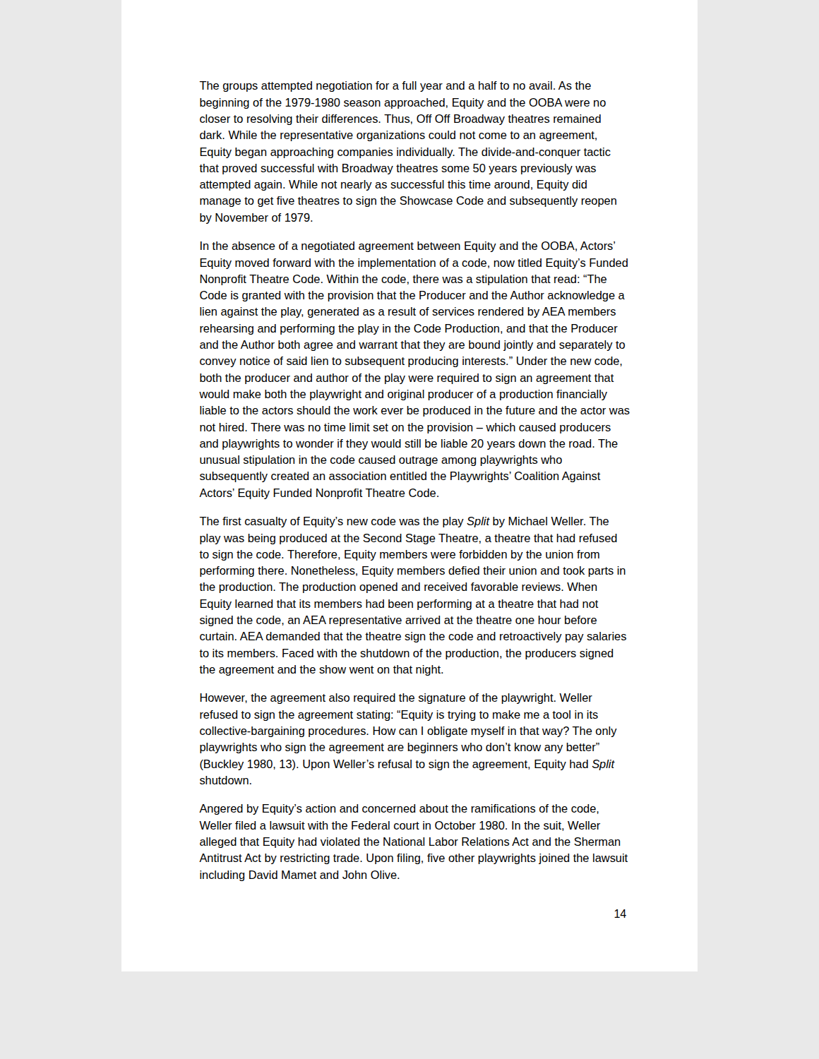The groups attempted negotiation for a full year and a half to no avail. As the beginning of the 1979-1980 season approached, Equity and the OOBA were no closer to resolving their differences. Thus, Off Off Broadway theatres remained dark. While the representative organizations could not come to an agreement, Equity began approaching companies individually. The divide-and-conquer tactic that proved successful with Broadway theatres some 50 years previously was attempted again. While not nearly as successful this time around, Equity did manage to get five theatres to sign the Showcase Code and subsequently reopen by November of 1979.
In the absence of a negotiated agreement between Equity and the OOBA, Actors’ Equity moved forward with the implementation of a code, now titled Equity’s Funded Nonprofit Theatre Code. Within the code, there was a stipulation that read: “The Code is granted with the provision that the Producer and the Author acknowledge a lien against the play, generated as a result of services rendered by AEA members rehearsing and performing the play in the Code Production, and that the Producer and the Author both agree and warrant that they are bound jointly and separately to convey notice of said lien to subsequent producing interests.” Under the new code, both the producer and author of the play were required to sign an agreement that would make both the playwright and original producer of a production financially liable to the actors should the work ever be produced in the future and the actor was not hired. There was no time limit set on the provision – which caused producers and playwrights to wonder if they would still be liable 20 years down the road. The unusual stipulation in the code caused outrage among playwrights who subsequently created an association entitled the Playwrights’ Coalition Against Actors’ Equity Funded Nonprofit Theatre Code.
The first casualty of Equity’s new code was the play Split by Michael Weller. The play was being produced at the Second Stage Theatre, a theatre that had refused to sign the code. Therefore, Equity members were forbidden by the union from performing there. Nonetheless, Equity members defied their union and took parts in the production. The production opened and received favorable reviews. When Equity learned that its members had been performing at a theatre that had not signed the code, an AEA representative arrived at the theatre one hour before curtain. AEA demanded that the theatre sign the code and retroactively pay salaries to its members. Faced with the shutdown of the production, the producers signed the agreement and the show went on that night.
However, the agreement also required the signature of the playwright. Weller refused to sign the agreement stating: “Equity is trying to make me a tool in its collective-bargaining procedures. How can I obligate myself in that way? The only playwrights who sign the agreement are beginners who don’t know any better” (Buckley 1980, 13). Upon Weller’s refusal to sign the agreement, Equity had Split shutdown.
Angered by Equity’s action and concerned about the ramifications of the code, Weller filed a lawsuit with the Federal court in October 1980. In the suit, Weller alleged that Equity had violated the National Labor Relations Act and the Sherman Antitrust Act by restricting trade. Upon filing, five other playwrights joined the lawsuit including David Mamet and John Olive.
14